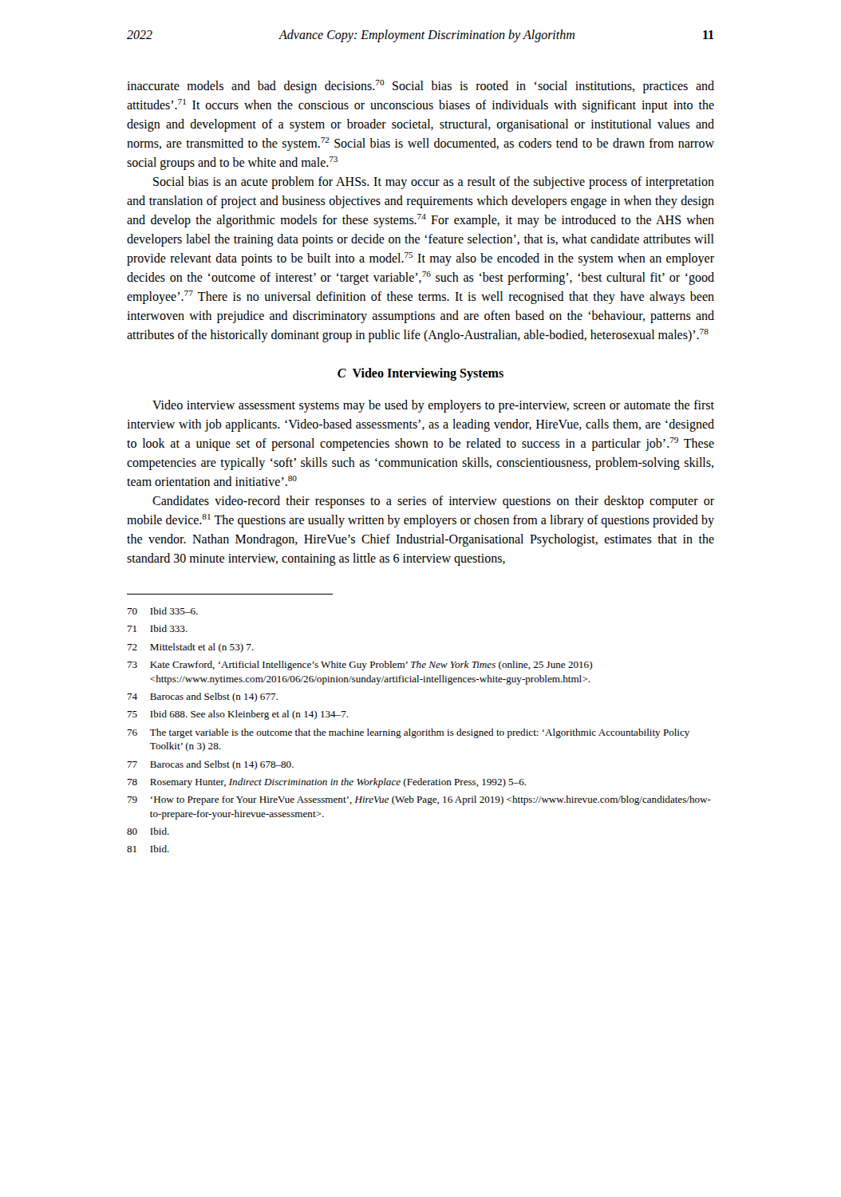2022 Advance Copy: Employment Discrimination by Algorithm 11
inaccurate models and bad design decisions.70 Social bias is rooted in ‘social institutions, practices and attitudes’.71 It occurs when the conscious or unconscious biases of individuals with significant input into the design and development of a system or broader societal, structural, organisational or institutional values and norms, are transmitted to the system.72 Social bias is well documented, as coders tend to be drawn from narrow social groups and to be white and male.73
Social bias is an acute problem for AHSs. It may occur as a result of the subjective process of interpretation and translation of project and business objectives and requirements which developers engage in when they design and develop the algorithmic models for these systems.74 For example, it may be introduced to the AHS when developers label the training data points or decide on the ‘feature selection’, that is, what candidate attributes will provide relevant data points to be built into a model.75 It may also be encoded in the system when an employer decides on the ‘outcome of interest’ or ‘target variable’,76 such as ‘best performing’, ‘best cultural fit’ or ‘good employee’.77 There is no universal definition of these terms. It is well recognised that they have always been interwoven with prejudice and discriminatory assumptions and are often based on the ‘behaviour, patterns and attributes of the historically dominant group in public life (Anglo-Australian, able-bodied, heterosexual males)’.78
C Video Interviewing Systems
Video interview assessment systems may be used by employers to pre-interview, screen or automate the first interview with job applicants. ‘Video-based assessments’, as a leading vendor, HireVue, calls them, are ‘designed to look at a unique set of personal competencies shown to be related to success in a particular job’.79 These competencies are typically ‘soft’ skills such as ‘communication skills, conscientiousness, problem-solving skills, team orientation and initiative’.80
Candidates video-record their responses to a series of interview questions on their desktop computer or mobile device.81 The questions are usually written by employers or chosen from a library of questions provided by the vendor. Nathan Mondragon, HireVue’s Chief Industrial-Organisational Psychologist, estimates that in the standard 30 minute interview, containing as little as 6 interview questions,
70 Ibid 335–6.
71 Ibid 333.
72 Mittelstadt et al (n 53) 7.
73 Kate Crawford, ‘Artificial Intelligence’s White Guy Problem’ The New York Times (online, 25 June 2016) <https://www.nytimes.com/2016/06/26/opinion/sunday/artificial-intelligences-white-guy-problem.html>.
74 Barocas and Selbst (n 14) 677.
75 Ibid 688. See also Kleinberg et al (n 14) 134–7.
76 The target variable is the outcome that the machine learning algorithm is designed to predict: ‘Algorithmic Accountability Policy Toolkit’ (n 3) 28.
77 Barocas and Selbst (n 14) 678–80.
78 Rosemary Hunter, Indirect Discrimination in the Workplace (Federation Press, 1992) 5–6.
79‘How to Prepare for Your HireVue Assessment’, HireVue (Web Page, 16 April 2019) <https://www.hirevue.com/blog/candidates/how-to-prepare-for-your-hirevue-assessment>.
80 Ibid.
81 Ibid.